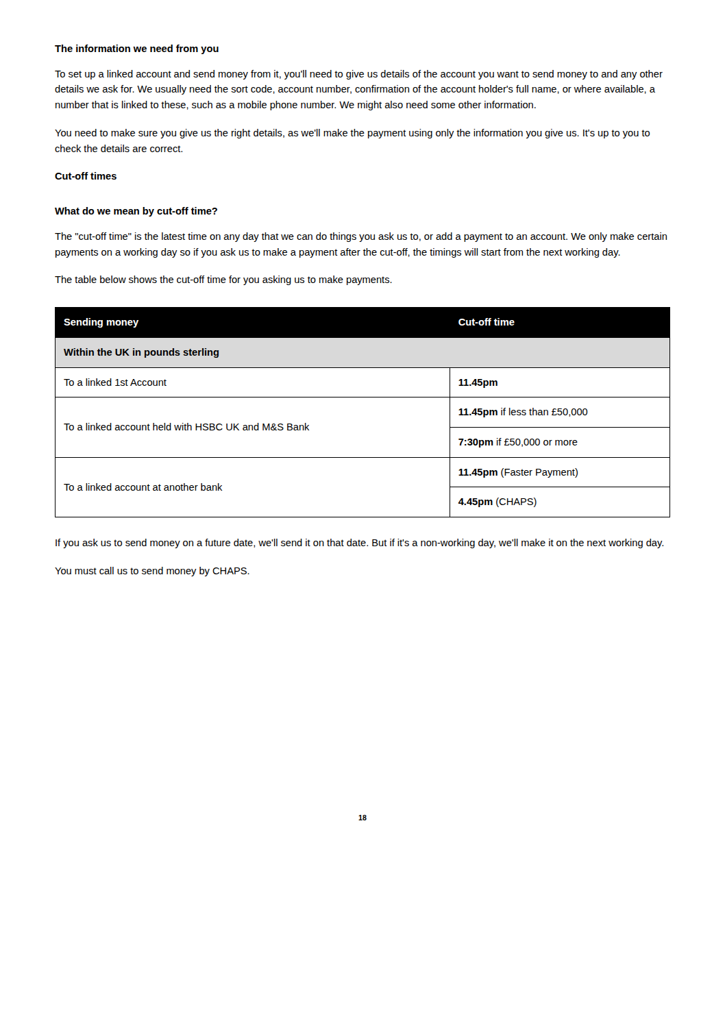The information we need from you
To set up a linked account and send money from it, you'll need to give us details of the account you want to send money to and any other details we ask for. We usually need the sort code, account number, confirmation of the account holder's full name, or where available, a number that is linked to these, such as a mobile phone number. We might also need some other information.
You need to make sure you give us the right details, as we'll make the payment using only the information you give us. It's up to you to check the details are correct.
Cut-off times
What do we mean by cut-off time?
The "cut-off time" is the latest time on any day that we can do things you ask us to, or add a payment to an account. We only make certain payments on a working day so if you ask us to make a payment after the cut-off, the timings will start from the next working day.
The table below shows the cut-off time for you asking us to make payments.
| Sending money | Cut-off time |
| --- | --- |
| Within the UK in pounds sterling |
| To a linked 1st Account | 11.45pm |
| To a linked account held with HSBC UK and M&S Bank | 11.45pm if less than £50,000 |
| 7:30pm if £50,000 or more |
| To a linked account at another bank | 11.45pm (Faster Payment) |
| 4.45pm (CHAPS) |
If you ask us to send money on a future date, we'll send it on that date. But if it's a non-working day, we'll make it on the next working day.
You must call us to send money by CHAPS.
18